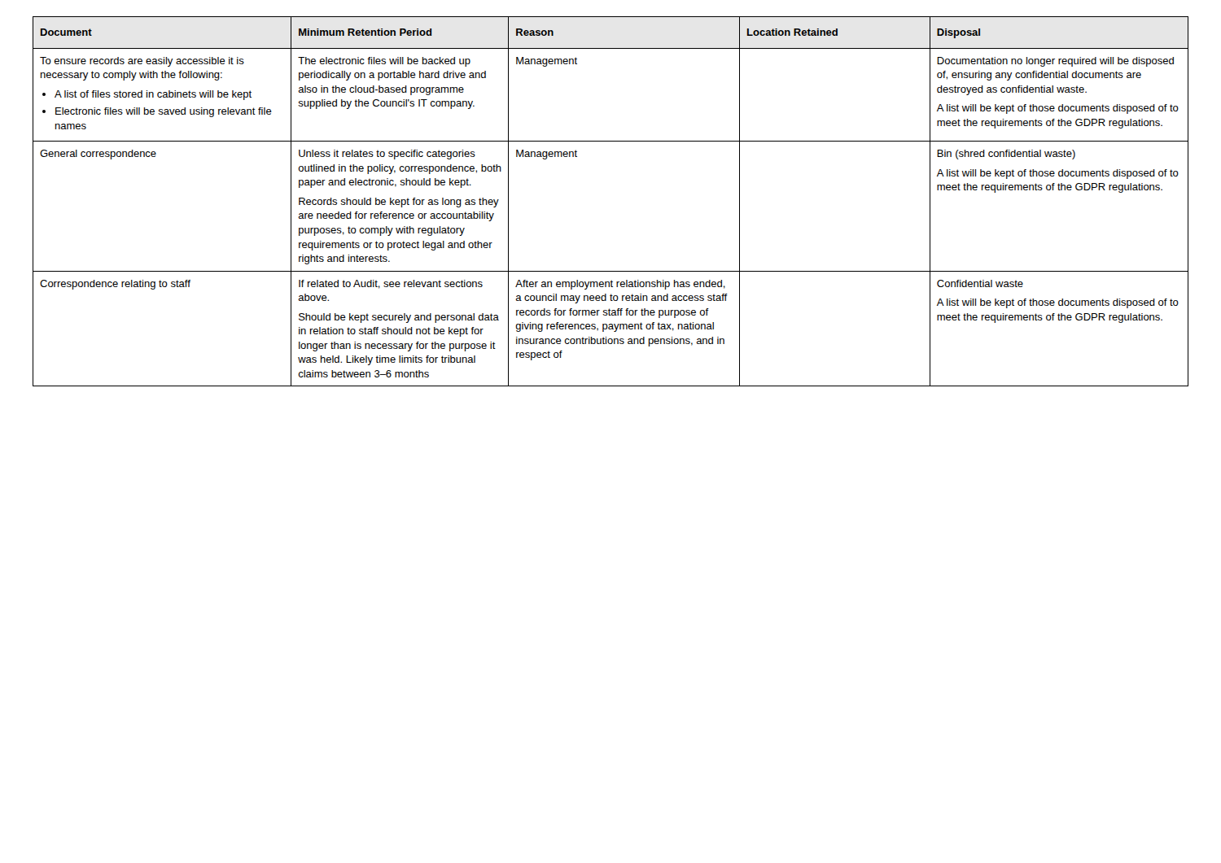| Document | Minimum Retention Period | Reason | Location Retained | Disposal |
| --- | --- | --- | --- | --- |
| To ensure records are easily accessible it is necessary to comply with the following: A list of files stored in cabinets will be kept Electronic files will be saved using relevant file names | The electronic files will be backed up periodically on a portable hard drive and also in the cloud-based programme supplied by the Council's IT company. | Management | | Documentation no longer required will be disposed of, ensuring any confidential documents are destroyed as confidential waste. A list will be kept of those documents disposed of to meet the requirements of the GDPR regulations. |
| General correspondence | Unless it relates to specific categories outlined in the policy, correspondence, both paper and electronic, should be kept. Records should be kept for as long as they are needed for reference or accountability purposes, to comply with regulatory requirements or to protect legal and other rights and interests. | Management | | Bin (shred confidential waste) A list will be kept of those documents disposed of to meet the requirements of the GDPR regulations. |
| Correspondence relating to staff | If related to Audit, see relevant sections above. Should be kept securely and personal data in relation to staff should not be kept for longer than is necessary for the purpose it was held. Likely time limits for tribunal claims between 3–6 months | After an employment relationship has ended, a council may need to retain and access staff records for former staff for the purpose of giving references, payment of tax, national insurance contributions and pensions, and in respect of | | Confidential waste A list will be kept of those documents disposed of to meet the requirements of the GDPR regulations. |